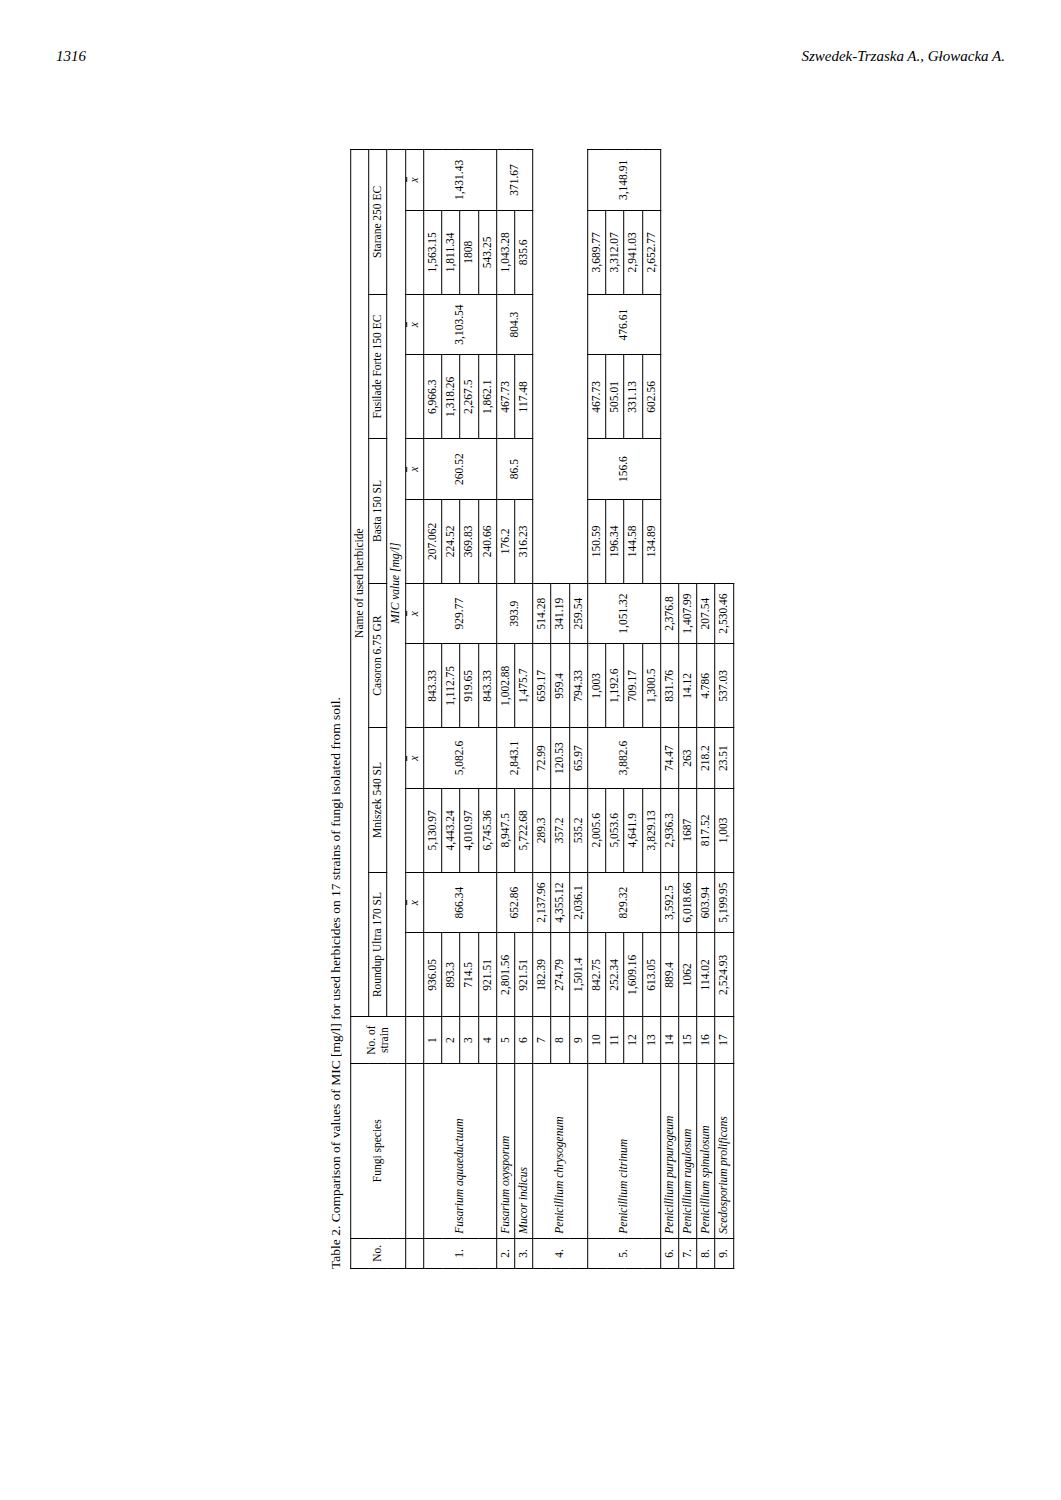1316
Szwedek-Trzaska A., Głowacka A.
Table 2. Comparison of values of MIC [mg/l] for used herbicides on 17 strains of fungi isolated from soil.
| No. | Fungi species | No. of strain | Name of used herbicide |
| --- | --- | --- | --- |
| Roundup Ultra 170 SL | Mniszek 540 SL | Casoron 6.75 GR | Basta 150 SL | Fusilade Forte 150 EC | Starane 250 EC |
| MIC value [mg/l] |
| | | | | x | | x | | x | | x | | x | | x |
| 1. | Fusarium aquaeductuum | 1 | 936.05 | 866.34 | 5,130.97 | 5,082.6 | 843.33 | 929.77 | 207.062 | 260.52 | 6,966.3 | 3,103.54 | 1,563.15 | 1,431.43 |
| 2 | 893.3 | 4,443.24 | 1,112.75 | 224.52 | 1,318.26 | 1,811.34 |
| 3 | 714.5 | 4,010.97 | 919.65 | 369.83 | 2,267.5 | 1808 |
| 4 | 921.51 | 6,745.36 | 843.33 | 240.66 | 1,862.1 | 543.25 |
| 2. | Fusarium oxysporum | 5 | 2,801.56 | 652.86 | 8,947.5 | 2,843.1 | 1,002.88 | 393.9 | 176.2 | 86.5 | 467.73 | 804.3 | 1,043.28 | 371.67 |
| 3. | Mucor indicus | 6 | 921.51 | 5,722.68 | 1,475.7 | 316.23 | 117.48 | 835.6 |
| 4. | Penicillium chrysogenum | 7 | 182.39 | 2,137.96 | 289.3 | 72.99 | 659.17 | 514.28 |
| 8 | 274.79 | 4,355.12 | 357.2 | 120.53 | 959.4 | 341.19 |
| 9 | 1,501.4 | 2,036.1 | 535.2 | 65.97 | 794.33 | 259.54 |
| 5. | Penicillium citrinum | 10 | 842.75 | 829.32 | 2,005.6 | 3,882.6 | 1,003 | 1,051.32 | 150.59 | 156.6 | 467.73 | 476.61 | 3,689.77 | 3,148.91 |
| 11 | 252.34 | 5,053.6 | 1,192.6 | 196.34 | 505.01 | 3,312.07 |
| 12 | 1,609.16 | 4,641.9 | 709.17 | 144.58 | 331.13 | 2,941.03 |
| 13 | 613.05 | 3,829.13 | 1,300.5 | 134.89 | 602.56 | 2,652.77 |
| 6. | Penicillium purpurogeum | 14 | 889.4 | 3,592.5 | 2,936.3 | 74.47 | 831.76 | 2,376.8 |
| 7. | Penicillium rugulosum | 15 | 1062 | 6,018.66 | 1687 | 263 | 14.12 | 1,407.99 |
| 8. | Penicillium spinulosum | 16 | 114.02 | 603.94 | 817.52 | 218.2 | 4.786 | 207.54 |
| 9. | Scedosporium prolificans | 17 | 2,524.93 | 5,199.95 | 1,003 | 23.51 | 537.03 | 2,530.46 |